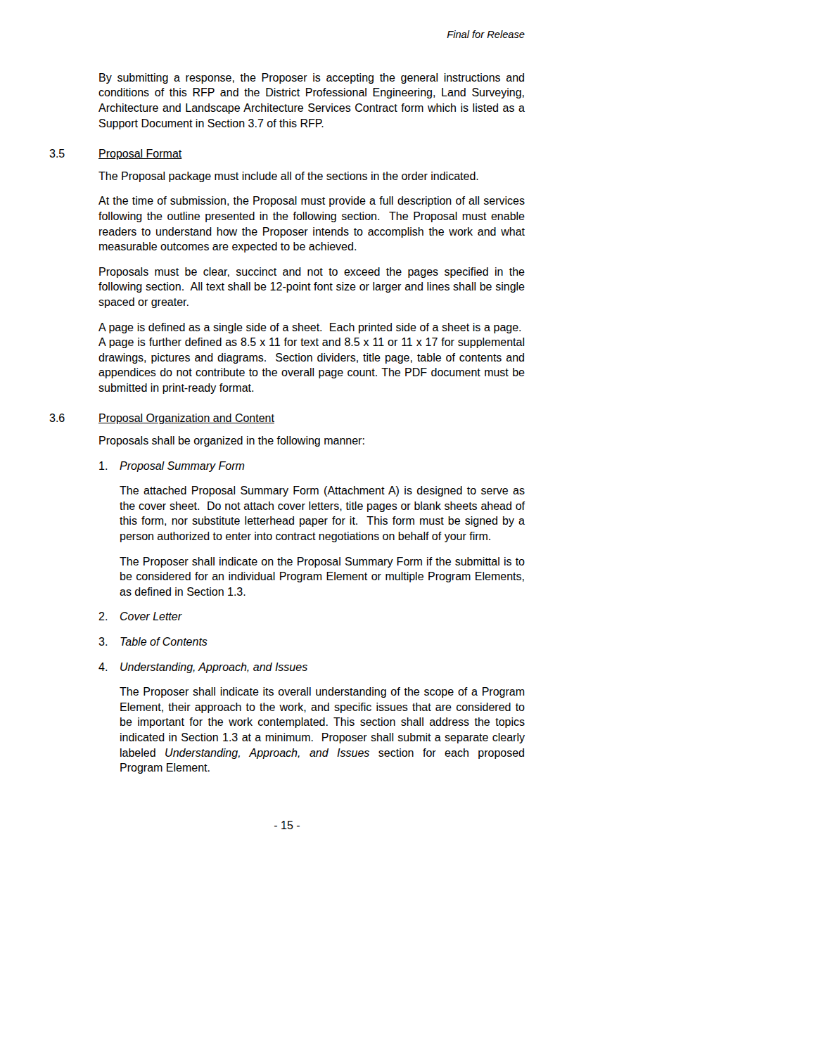Final for Release
By submitting a response, the Proposer is accepting the general instructions and conditions of this RFP and the District Professional Engineering, Land Surveying, Architecture and Landscape Architecture Services Contract form which is listed as a Support Document in Section 3.7 of this RFP.
3.5
Proposal Format
The Proposal package must include all of the sections in the order indicated.
At the time of submission, the Proposal must provide a full description of all services following the outline presented in the following section. The Proposal must enable readers to understand how the Proposer intends to accomplish the work and what measurable outcomes are expected to be achieved.
Proposals must be clear, succinct and not to exceed the pages specified in the following section. All text shall be 12-point font size or larger and lines shall be single spaced or greater.
A page is defined as a single side of a sheet. Each printed side of a sheet is a page. A page is further defined as 8.5 x 11 for text and 8.5 x 11 or 11 x 17 for supplemental drawings, pictures and diagrams. Section dividers, title page, table of contents and appendices do not contribute to the overall page count. The PDF document must be submitted in print-ready format.
3.6
Proposal Organization and Content
Proposals shall be organized in the following manner:
Proposal Summary Form
The attached Proposal Summary Form (Attachment A) is designed to serve as the cover sheet. Do not attach cover letters, title pages or blank sheets ahead of this form, nor substitute letterhead paper for it. This form must be signed by a person authorized to enter into contract negotiations on behalf of your firm.
The Proposer shall indicate on the Proposal Summary Form if the submittal is to be considered for an individual Program Element or multiple Program Elements, as defined in Section 1.3.
Cover Letter
Table of Contents
Understanding, Approach, and Issues
The Proposer shall indicate its overall understanding of the scope of a Program Element, their approach to the work, and specific issues that are considered to be important for the work contemplated. This section shall address the topics indicated in Section 1.3 at a minimum. Proposer shall submit a separate clearly labeled Understanding, Approach, and Issues section for each proposed Program Element.
- 15 -